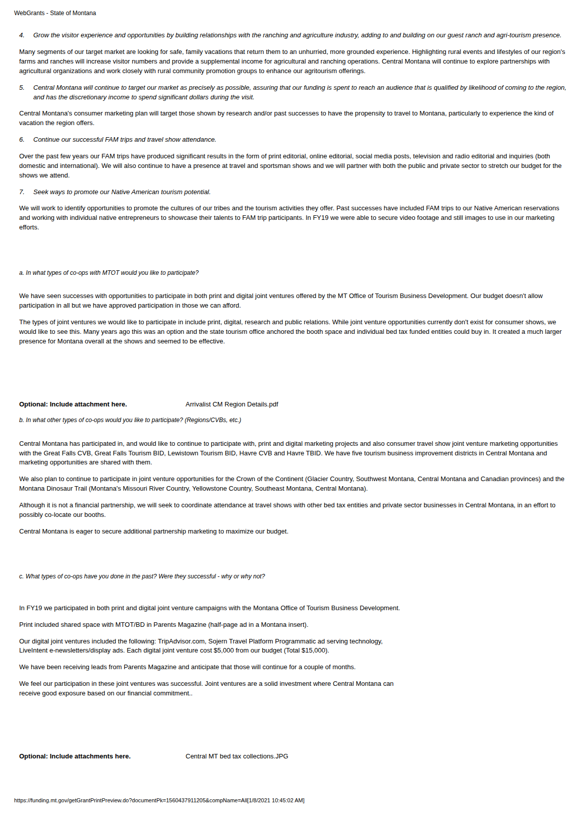WebGrants - State of Montana
4. Grow the visitor experience and opportunities by building relationships with the ranching and agriculture industry, adding to and building on our guest ranch and agri-tourism presence.
Many segments of our target market are looking for safe, family vacations that return them to an unhurried, more grounded experience. Highlighting rural events and lifestyles of our region's farms and ranches will increase visitor numbers and provide a supplemental income for agricultural and ranching operations. Central Montana will continue to explore partnerships with agricultural organizations and work closely with rural community promotion groups to enhance our agritourism offerings.
5. Central Montana will continue to target our market as precisely as possible, assuring that our funding is spent to reach an audience that is qualified by likelihood of coming to the region, and has the discretionary income to spend significant dollars during the visit.
Central Montana's consumer marketing plan will target those shown by research and/or past successes to have the propensity to travel to Montana, particularly to experience the kind of vacation the region offers.
6. Continue our successful FAM trips and travel show attendance.
Over the past few years our FAM trips have produced significant results in the form of print editorial, online editorial, social media posts, television and radio editorial and inquiries (both domestic and international). We will also continue to have a presence at travel and sportsman shows and we will partner with both the public and private sector to stretch our budget for the shows we attend.
7. Seek ways to promote our Native American tourism potential.
We will work to identify opportunities to promote the cultures of our tribes and the tourism activities they offer. Past successes have included FAM trips to our Native American reservations and working with individual native entrepreneurs to showcase their talents to FAM trip participants. In FY19 we were able to secure video footage and still images to use in our marketing efforts.
a. In what types of co-ops with MTOT would you like to participate?
We have seen successes with opportunities to participate in both print and digital joint ventures offered by the MT Office of Tourism Business Development. Our budget doesn't allow participation in all but we have approved participation in those we can afford.
The types of joint ventures we would like to participate in include print, digital, research and public relations. While joint venture opportunities currently don't exist for consumer shows, we would like to see this. Many years ago this was an option and the state tourism office anchored the booth space and individual bed tax funded entities could buy in. It created a much larger presence for Montana overall at the shows and seemed to be effective.
Optional: Include attachment here.
Arrivalist CM Region Details.pdf
b. In what other types of co-ops would you like to participate? (Regions/CVBs, etc.)
Central Montana has participated in, and would like to continue to participate with, print and digital marketing projects and also consumer travel show joint venture marketing opportunities with the Great Falls CVB, Great Falls Tourism BID, Lewistown Tourism BID, Havre CVB and Havre TBID. We have five tourism business improvement districts in Central Montana and marketing opportunities are shared with them.
We also plan to continue to participate in joint venture opportunities for the Crown of the Continent (Glacier Country, Southwest Montana, Central Montana and Canadian provinces) and the Montana Dinosaur Trail (Montana's Missouri River Country, Yellowstone Country, Southeast Montana, Central Montana).
Although it is not a financial partnership, we will seek to coordinate attendance at travel shows with other bed tax entities and private sector businesses in Central Montana, in an effort to possibly co-locate our booths.
Central Montana is eager to secure additional partnership marketing to maximize our budget.
c. What types of co-ops have you done in the past? Were they successful - why or why not?
In FY19 we participated in both print and digital joint venture campaigns with the Montana Office of Tourism Business Development.
Print included shared space with MTOT/BD in Parents Magazine (half-page ad in a Montana insert).
Our digital joint ventures included the following: TripAdvisor.com, Sojern Travel Platform Programmatic ad serving technology,
LiveIntent e-newsletters/display ads. Each digital joint venture cost $5,000 from our budget (Total $15,000).
We have been receiving leads from Parents Magazine and anticipate that those will continue for a couple of months.
We feel our participation in these joint ventures was successful. Joint ventures are a solid investment where Central Montana can
receive good exposure based on our financial commitment..
Optional: Include attachments here.
Central MT bed tax collections.JPG
https://funding.mt.gov/getGrantPrintPreview.do?documentPk=1560437911205&compName=All[1/8/2021 10:45:02 AM]